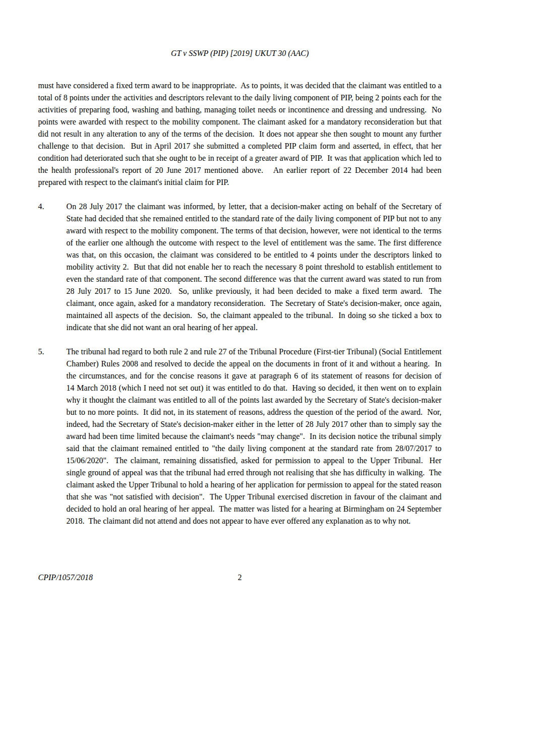GT v SSWP (PIP) [2019] UKUT 30 (AAC)
must have considered a fixed term award to be inappropriate. As to points, it was decided that the claimant was entitled to a total of 8 points under the activities and descriptors relevant to the daily living component of PIP, being 2 points each for the activities of preparing food, washing and bathing, managing toilet needs or incontinence and dressing and undressing. No points were awarded with respect to the mobility component. The claimant asked for a mandatory reconsideration but that did not result in any alteration to any of the terms of the decision. It does not appear she then sought to mount any further challenge to that decision. But in April 2017 she submitted a completed PIP claim form and asserted, in effect, that her condition had deteriorated such that she ought to be in receipt of a greater award of PIP. It was that application which led to the health professional's report of 20 June 2017 mentioned above. An earlier report of 22 December 2014 had been prepared with respect to the claimant's initial claim for PIP.
4.
On 28 July 2017 the claimant was informed, by letter, that a decision-maker acting on behalf of the Secretary of State had decided that she remained entitled to the standard rate of the daily living component of PIP but not to any award with respect to the mobility component. The terms of that decision, however, were not identical to the terms of the earlier one although the outcome with respect to the level of entitlement was the same. The first difference was that, on this occasion, the claimant was considered to be entitled to 4 points under the descriptors linked to mobility activity 2. But that did not enable her to reach the necessary 8 point threshold to establish entitlement to even the standard rate of that component. The second difference was that the current award was stated to run from 28 July 2017 to 15 June 2020. So, unlike previously, it had been decided to make a fixed term award. The claimant, once again, asked for a mandatory reconsideration. The Secretary of State's decision-maker, once again, maintained all aspects of the decision. So, the claimant appealed to the tribunal. In doing so she ticked a box to indicate that she did not want an oral hearing of her appeal.
5.
The tribunal had regard to both rule 2 and rule 27 of the Tribunal Procedure (First-tier Tribunal) (Social Entitlement Chamber) Rules 2008 and resolved to decide the appeal on the documents in front of it and without a hearing. In the circumstances, and for the concise reasons it gave at paragraph 6 of its statement of reasons for decision of 14 March 2018 (which I need not set out) it was entitled to do that. Having so decided, it then went on to explain why it thought the claimant was entitled to all of the points last awarded by the Secretary of State's decision-maker but to no more points. It did not, in its statement of reasons, address the question of the period of the award. Nor, indeed, had the Secretary of State's decision-maker either in the letter of 28 July 2017 other than to simply say the award had been time limited because the claimant's needs "may change". In its decision notice the tribunal simply said that the claimant remained entitled to "the daily living component at the standard rate from 28/07/2017 to 15/06/2020". The claimant, remaining dissatisfied, asked for permission to appeal to the Upper Tribunal. Her single ground of appeal was that the tribunal had erred through not realising that she has difficulty in walking. The claimant asked the Upper Tribunal to hold a hearing of her application for permission to appeal for the stated reason that she was "not satisfied with decision". The Upper Tribunal exercised discretion in favour of the claimant and decided to hold an oral hearing of her appeal. The matter was listed for a hearing at Birmingham on 24 September 2018. The claimant did not attend and does not appear to have ever offered any explanation as to why not.
CPIP/1057/2018 2 CPIP/1057/2018